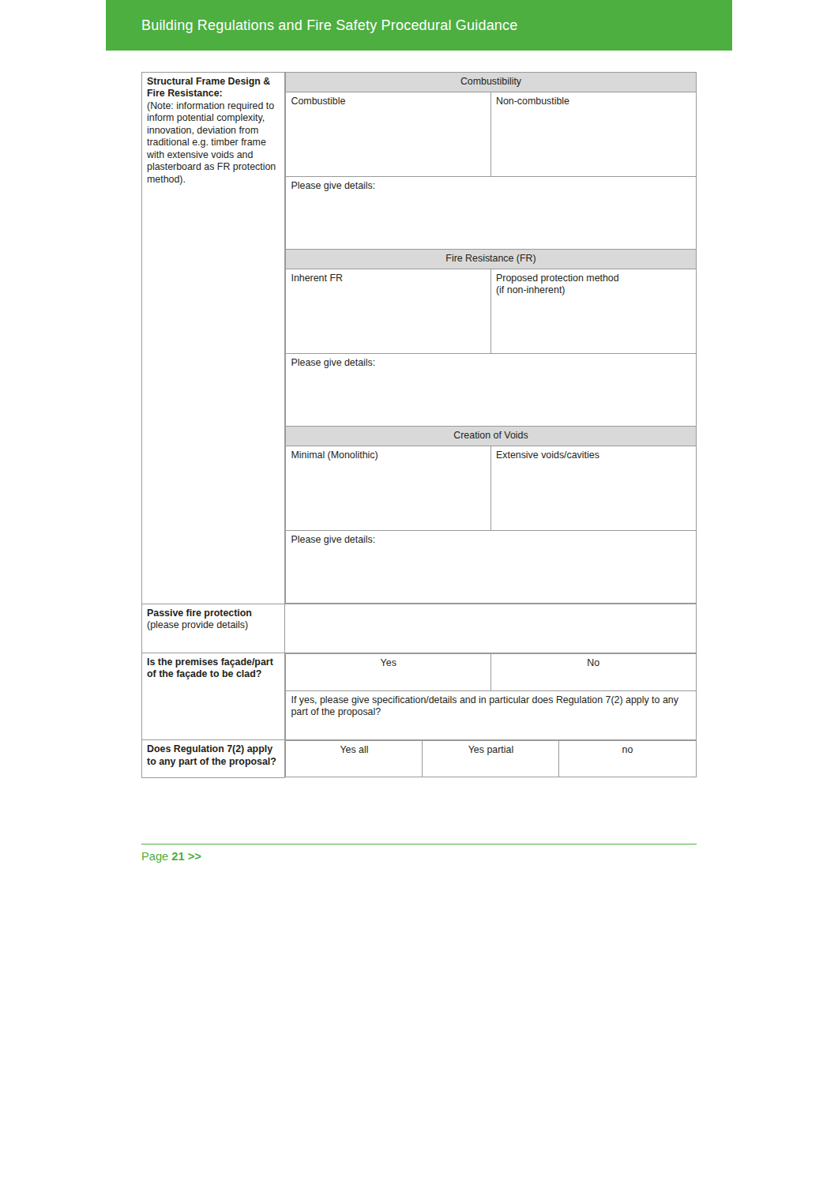Building Regulations and Fire Safety Procedural Guidance
| Structural Frame Design & Fire Resistance: (Note: information required to inform potential complexity, innovation, deviation from traditional e.g. timber frame with extensive voids and plasterboard as FR protection method). | / Combustibility / / Combustible / Non-combustible / / Please give details: / / Fire Resistance (FR) / / Inherent FR / Proposed protection method (if non-inherent) / / Please give details: / / Creation of Voids / / Minimal (Monolithic) / Extensive voids/cavities / / Please give details: / |
| Passive fire protection (please provide details) | |
| Is the premises façade/part of the façade to be clad? | / Yes / No / / If yes, please give specification/details and in particular does Regulation 7(2) apply to any part of the proposal? / |
| Does Regulation 7(2) apply to any part of the proposal? | / Yes all / Yes partial / no / |
Page 21 >>